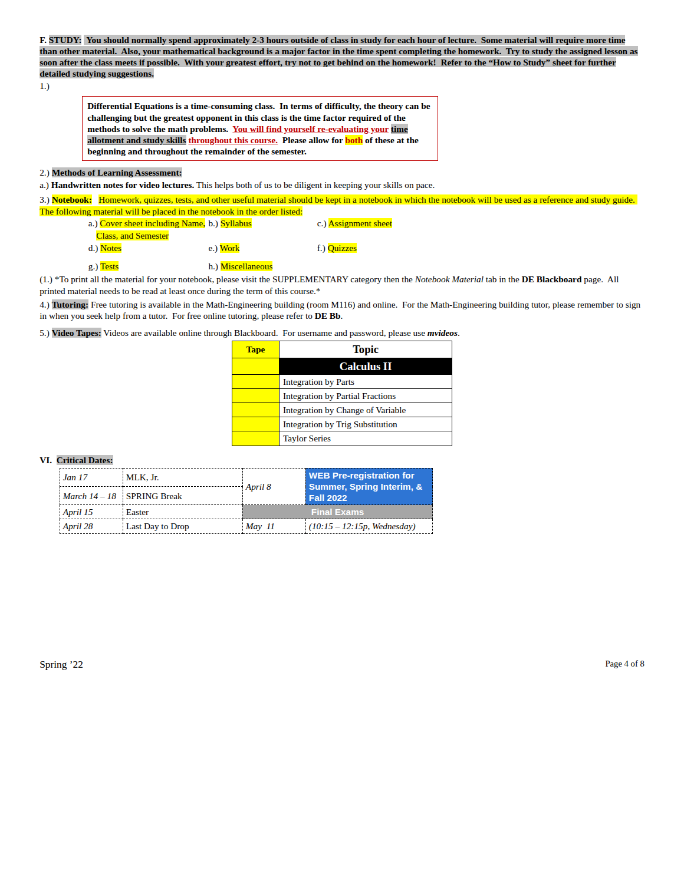F. STUDY: You should normally spend approximately 2-3 hours outside of class in study for each hour of lecture. Some material will require more time than other material. Also, your mathematical background is a major factor in the time spent completing the homework. Try to study the assigned lesson as soon after the class meets if possible. With your greatest effort, try not to get behind on the homework! Refer to the “How to Study” sheet for further detailed studying suggestions.
1.)
Differential Equations is a time-consuming class. In terms of difficulty, the theory can be challenging but the greatest opponent in this class is the time factor required of the methods to solve the math problems. You will find yourself re-evaluating your time allotment and study skills throughout this course. Please allow for both of these at the beginning and throughout the remainder of the semester.
2.) Methods of Learning Assessment:
a.) Handwritten notes for video lectures. This helps both of us to be diligent in keeping your skills on pace.
3.) Notebook: Homework, quizzes, tests, and other useful material should be kept in a notebook in which the notebook will be used as a reference and study guide. The following material will be placed in the notebook in the order listed:
| a.) Cover sheet including Name, | b.) Syllabus | c.) Assignment sheet |
| Class, and Semester | | |
| d.) Notes | e.) Work | f.) Quizzes |
| g.) Tests | h.) Miscellaneous | |
(1.) *To print all the material for your notebook, please visit the SUPPLEMENTARY category then the Notebook Material tab in the DE Blackboard page. All printed material needs to be read at least once during the term of this course.*
4.) Tutoring: Free tutoring is available in the Math-Engineering building (room M116) and online. For the Math-Engineering building tutor, please remember to sign in when you seek help from a tutor. For free online tutoring, please refer to DE Bb.
5.) Video Tapes: Videos are available online through Blackboard. For username and password, please use mvideos.
| Tape | Topic |
| --- | --- |
| | Calculus II |
| | Integration by Parts |
| | Integration by Partial Fractions |
| | Integration by Change of Variable |
| | Integration by Trig Substitution |
| | Taylor Series |
VI. Critical Dates:
| Jan 17 | MLK, Jr. | April 8 | WEB Pre-registration for Summer, Spring Interim, & Fall 2022 |
| March 14 – 18 | SPRING Break |
| April 15 | Easter | Final Exams |
| April 28 | Last Day to Drop | May 11 | (10:15 – 12:15p, Wednesday) |
Spring ’22 Page 4 of 8